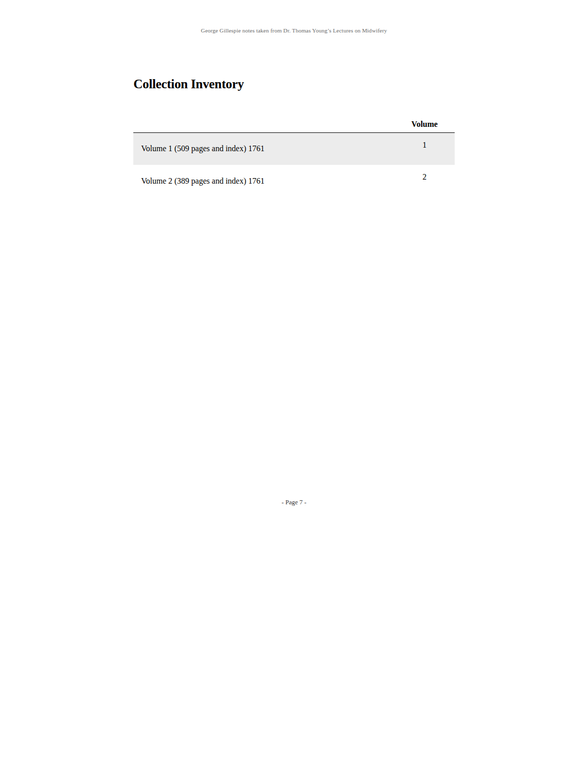George Gillespie notes taken from Dr. Thomas Young’s Lectures on Midwifery
Collection Inventory
| | | | Volume |
| --- | --- | --- | --- |
| Volume 1 (509 pages and index) 1761 | | | 1 |
| Volume 2 (389 pages and index) 1761 | | | 2 |
- Page 7 -